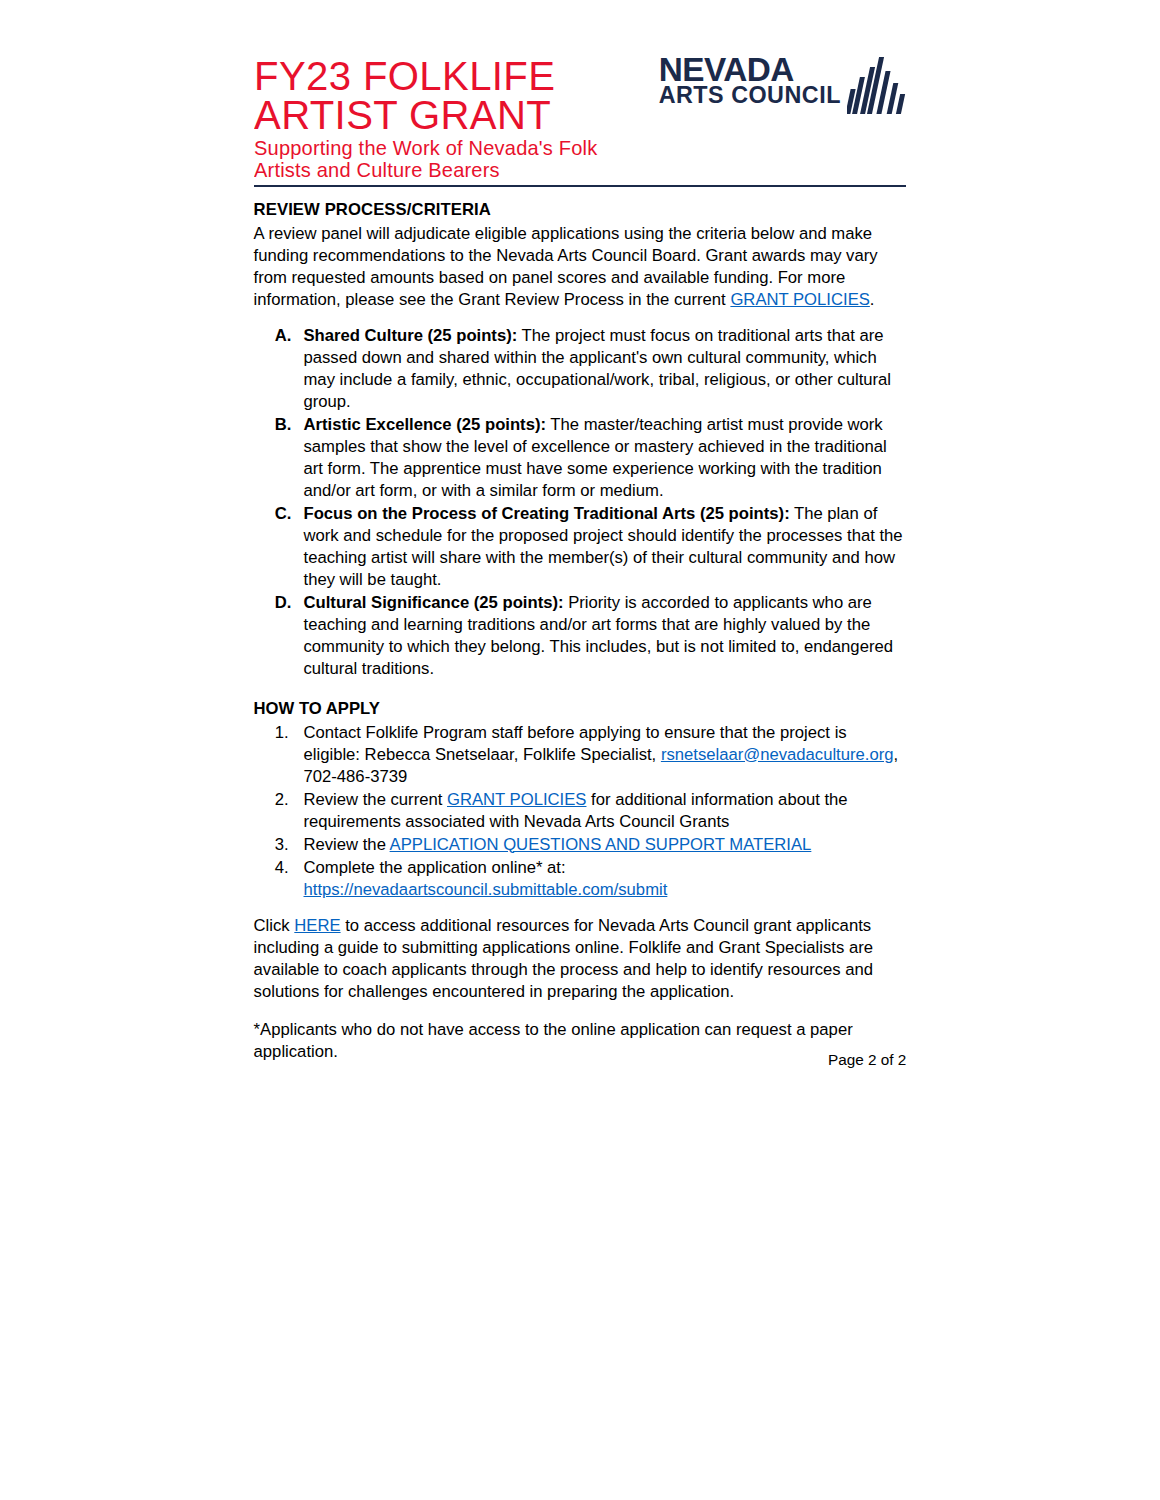FY23 Folklife Artist Grant
Supporting the Work of Nevada's Folk Artists and Culture Bearers
NEVADA ARTS COUNCIL
REVIEW PROCESS/CRITERIA
A review panel will adjudicate eligible applications using the criteria below and make funding recommendations to the Nevada Arts Council Board. Grant awards may vary from requested amounts based on panel scores and available funding. For more information, please see the Grant Review Process in the current GRANT POLICIES.
A. Shared Culture (25 points): The project must focus on traditional arts that are passed down and shared within the applicant's own cultural community, which may include a family, ethnic, occupational/work, tribal, religious, or other cultural group.
B. Artistic Excellence (25 points): The master/teaching artist must provide work samples that show the level of excellence or mastery achieved in the traditional art form. The apprentice must have some experience working with the tradition and/or art form, or with a similar form or medium.
C. Focus on the Process of Creating Traditional Arts (25 points): The plan of work and schedule for the proposed project should identify the processes that the teaching artist will share with the member(s) of their cultural community and how they will be taught.
D. Cultural Significance (25 points): Priority is accorded to applicants who are teaching and learning traditions and/or art forms that are highly valued by the community to which they belong. This includes, but is not limited to, endangered cultural traditions.
HOW TO APPLY
1. Contact Folklife Program staff before applying to ensure that the project is eligible: Rebecca Snetselaar, Folklife Specialist, rsnetselaar@nevadaculture.org, 702-486-3739
2. Review the current GRANT POLICIES for additional information about the requirements associated with Nevada Arts Council Grants
3. Review the APPLICATION QUESTIONS AND SUPPORT MATERIAL
4. Complete the application online* at: https://nevadaartscouncil.submittable.com/submit
Click HERE to access additional resources for Nevada Arts Council grant applicants including a guide to submitting applications online. Folklife and Grant Specialists are available to coach applicants through the process and help to identify resources and solutions for challenges encountered in preparing the application.
*Applicants who do not have access to the online application can request a paper application.
Page 2 of 2